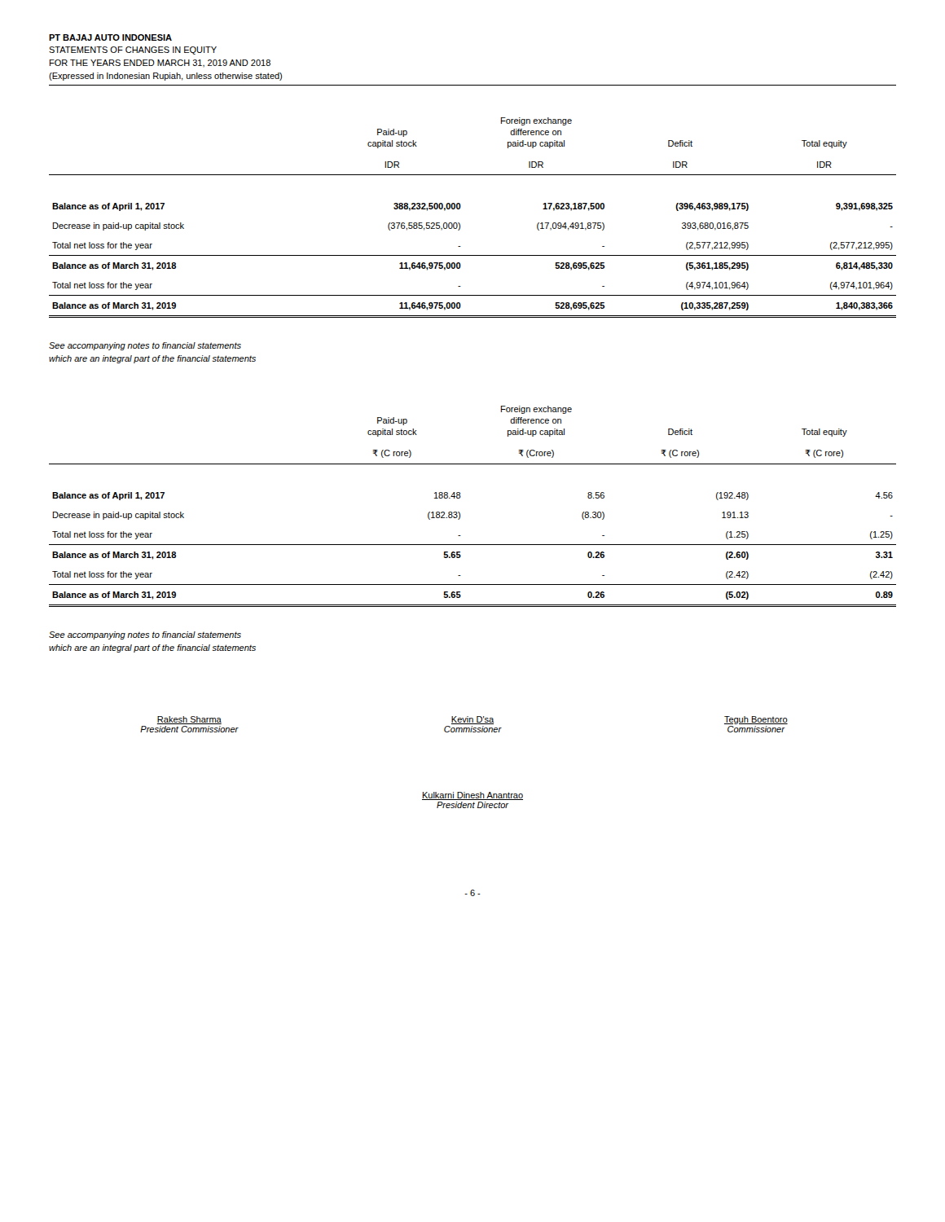PT BAJAJ AUTO INDONESIA
STATEMENTS OF CHANGES IN EQUITY
FOR THE YEARS ENDED MARCH 31, 2019 AND 2018
(Expressed in Indonesian Rupiah, unless otherwise stated)
| | Paid-up capital stock | Foreign exchange difference on paid-up capital | Deficit | Total equity |
| --- | --- | --- | --- | --- |
| | IDR | IDR | IDR | IDR |
| Balance as of April 1, 2017 | 388,232,500,000 | 17,623,187,500 | (396,463,989,175) | 9,391,698,325 |
| Decrease in paid-up capital stock | (376,585,525,000) | (17,094,491,875) | 393,680,016,875 | - |
| Total net loss for the year | - | - | (2,577,212,995) | (2,577,212,995) |
| Balance as of March 31, 2018 | 11,646,975,000 | 528,695,625 | (5,361,185,295) | 6,814,485,330 |
| Total net loss for the year | - | - | (4,974,101,964) | (4,974,101,964) |
| Balance as of March 31, 2019 | 11,646,975,000 | 528,695,625 | (10,335,287,259) | 1,840,383,366 |
See accompanying notes to financial statements
which are an integral part of the financial statements
| | Paid-up capital stock | Foreign exchange difference on paid-up capital | Deficit | Total equity |
| --- | --- | --- | --- | --- |
| | ₹ (C rore) | ₹ (Crore) | ₹ (C rore) | ₹ (C rore) |
| Balance as of April 1, 2017 | 188.48 | 8.56 | (192.48) | 4.56 |
| Decrease in paid-up capital stock | (182.83) | (8.30) | 191.13 | - |
| Total net loss for the year | - | - | (1.25) | (1.25) |
| Balance as of March 31, 2018 | 5.65 | 0.26 | (2.60) | 3.31 |
| Total net loss for the year | - | - | (2.42) | (2.42) |
| Balance as of March 31, 2019 | 5.65 | 0.26 | (5.02) | 0.89 |
See accompanying notes to financial statements
which are an integral part of the financial statements
| Rakesh Sharma President Commissioner | Kevin D'sa Commissioner | Teguh Boentoro Commissioner |
| Kulkarni Dinesh Anantrao President Director |
- 6 -